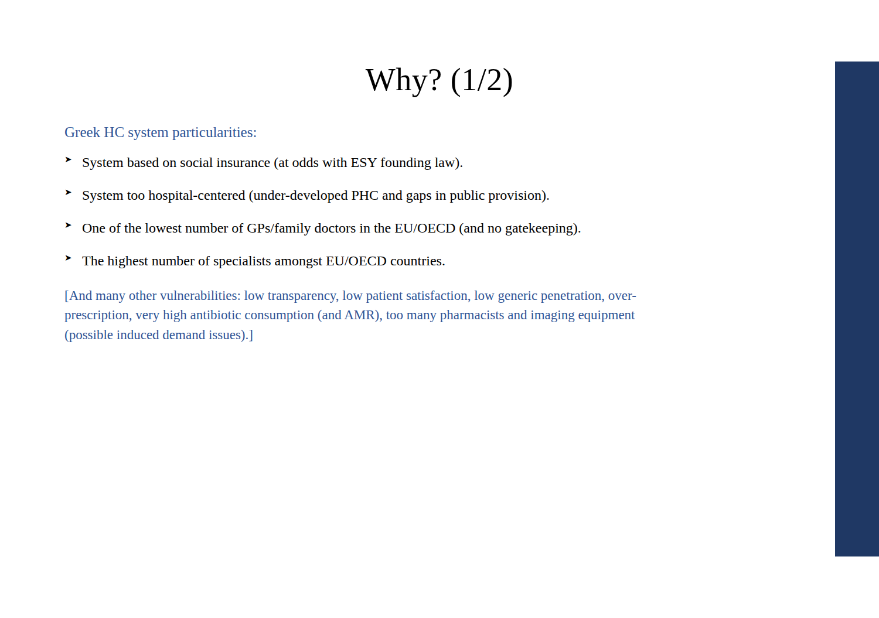Why? (1/2)
Greek HC system particularities:
System based on social insurance (at odds with ESY founding law).
System too hospital-centered (under-developed PHC and gaps in public provision).
One of the lowest number of GPs/family doctors in the EU/OECD (and no gatekeeping).
The highest number of specialists amongst EU/OECD countries.
[And many other vulnerabilities: low transparency, low patient satisfaction, low generic penetration, over-prescription, very high antibiotic consumption (and AMR), too many pharmacists and imaging equipment (possible induced demand issues).]